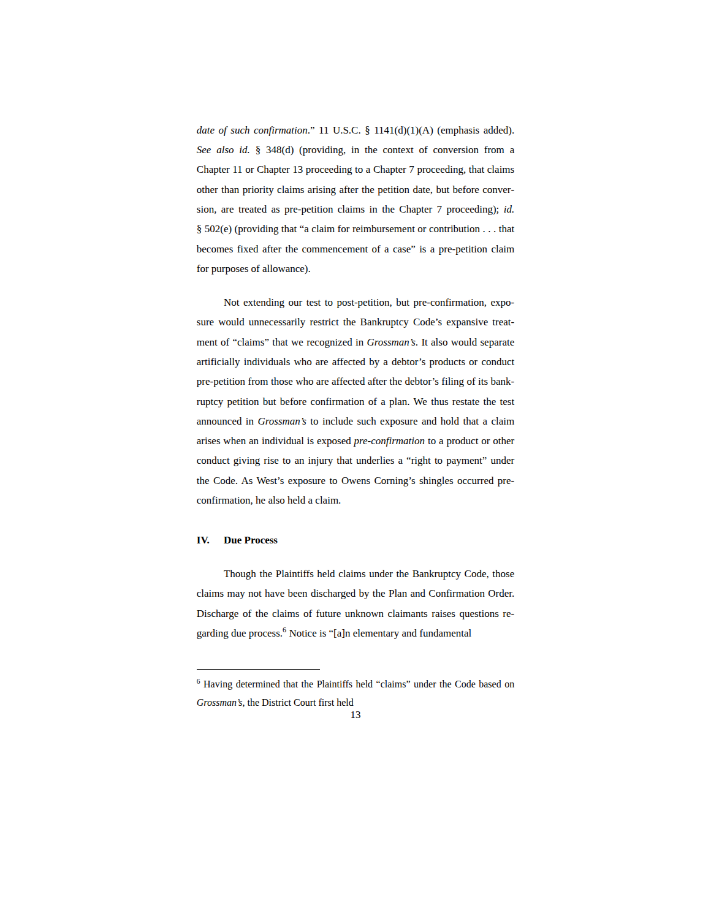date of such confirmation.” 11 U.S.C. § 1141(d)(1)(A) (emphasis added). See also id. § 348(d) (providing, in the context of conversion from a Chapter 11 or Chapter 13 proceeding to a Chapter 7 proceeding, that claims other than priority claims arising after the petition date, but before conversion, are treated as pre-petition claims in the Chapter 7 proceeding); id. § 502(e) (providing that “a claim for reimbursement or contribution . . . that becomes fixed after the commencement of a case” is a pre-petition claim for purposes of allowance).
Not extending our test to post-petition, but pre-confirmation, exposure would unnecessarily restrict the Bankruptcy Code’s expansive treatment of “claims” that we recognized in Grossman’s. It also would separate artificially individuals who are affected by a debtor’s products or conduct pre-petition from those who are affected after the debtor’s filing of its bankruptcy petition but before confirmation of a plan. We thus restate the test announced in Grossman’s to include such exposure and hold that a claim arises when an individual is exposed pre-confirmation to a product or other conduct giving rise to an injury that underlies a “right to payment” under the Code. As West’s exposure to Owens Corning’s shingles occurred pre-confirmation, he also held a claim.
IV. Due Process
Though the Plaintiffs held claims under the Bankruptcy Code, those claims may not have been discharged by the Plan and Confirmation Order. Discharge of the claims of future unknown claimants raises questions regarding due process.6 Notice is “[a]n elementary and fundamental
6 Having determined that the Plaintiffs held “claims” under the Code based on Grossman’s, the District Court first held
13